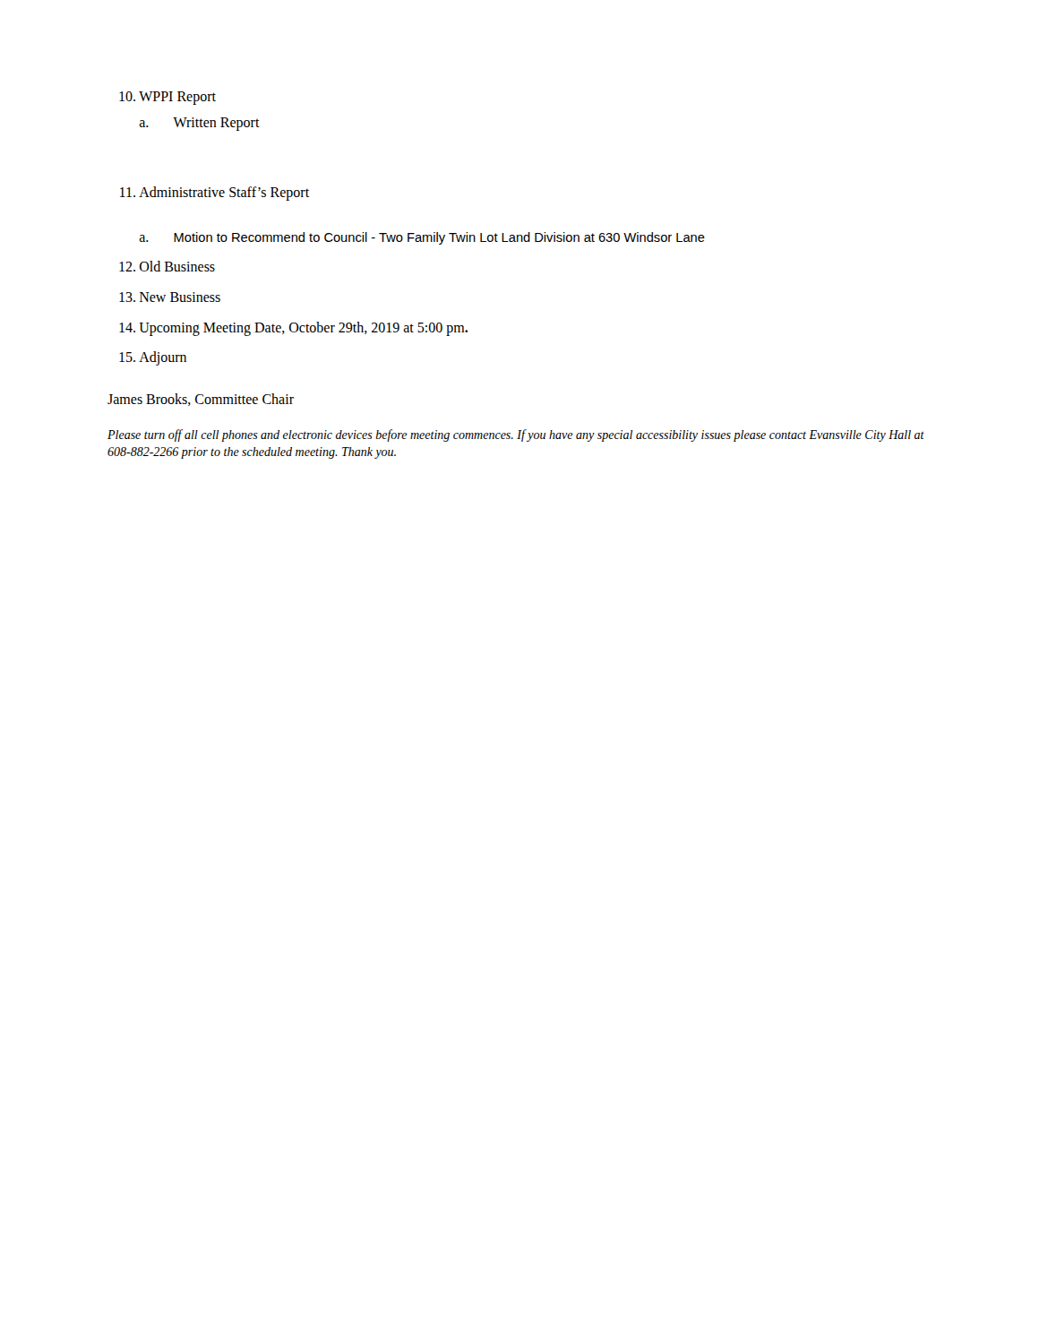10. WPPI Report
a. Written Report
11. Administrative Staff’s Report
a. Motion to Recommend to Council - Two Family Twin Lot Land Division at 630 Windsor Lane
12. Old Business
13. New Business
14. Upcoming Meeting Date, October 29th, 2019 at 5:00 pm.
15. Adjourn
James Brooks, Committee Chair
Please turn off all cell phones and electronic devices before meeting commences. If you have any special accessibility issues please contact Evansville City Hall at 608-882-2266 prior to the scheduled meeting. Thank you.